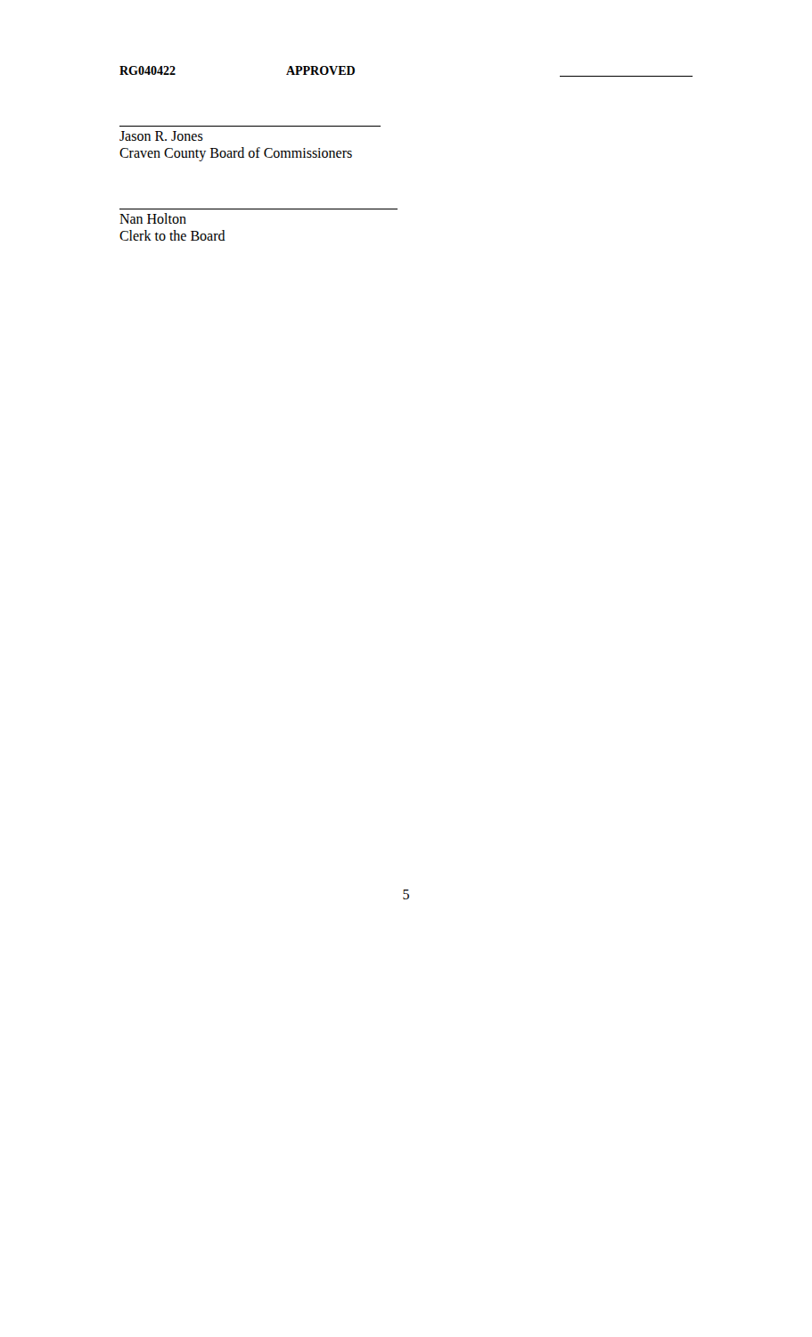RG040422 APPROVED
Jason R. Jones
Craven County Board of Commissioners
Nan Holton
Clerk to the Board
5